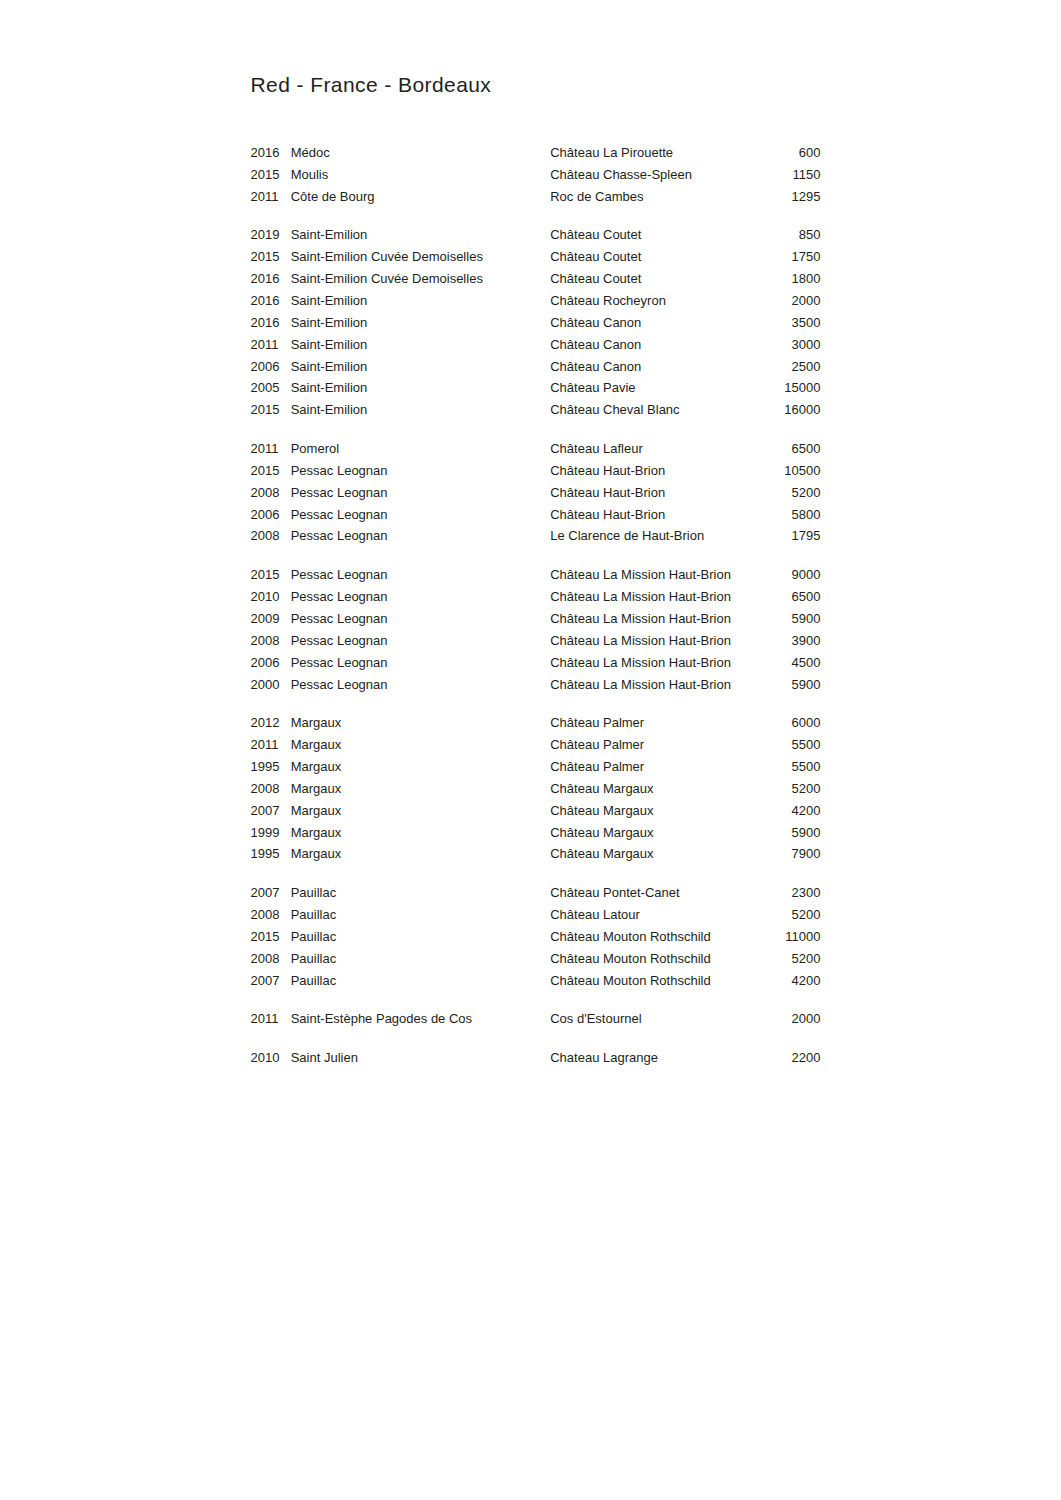Red - France - Bordeaux
| 2016 | Médoc | Château La Pirouette | 600 |
| 2015 | Moulis | Château Chasse-Spleen | 1150 |
| 2011 | Côte de Bourg | Roc de Cambes | 1295 |
| 2019 | Saint-Emilion | Château Coutet | 850 |
| 2015 | Saint-Emilion Cuvée Demoiselles | Château Coutet | 1750 |
| 2016 | Saint-Emilion Cuvée Demoiselles | Château Coutet | 1800 |
| 2016 | Saint-Emilion | Château Rocheyron | 2000 |
| 2016 | Saint-Emilion | Château Canon | 3500 |
| 2011 | Saint-Emilion | Château Canon | 3000 |
| 2006 | Saint-Emilion | Château Canon | 2500 |
| 2005 | Saint-Emilion | Château Pavie | 15000 |
| 2015 | Saint-Emilion | Château Cheval Blanc | 16000 |
| 2011 | Pomerol | Château Lafleur | 6500 |
| 2015 | Pessac Leognan | Château Haut-Brion | 10500 |
| 2008 | Pessac Leognan | Château Haut-Brion | 5200 |
| 2006 | Pessac Leognan | Château Haut-Brion | 5800 |
| 2008 | Pessac Leognan | Le Clarence de Haut-Brion | 1795 |
| 2015 | Pessac Leognan | Château La Mission Haut-Brion | 9000 |
| 2010 | Pessac Leognan | Château La Mission Haut-Brion | 6500 |
| 2009 | Pessac Leognan | Château La Mission Haut-Brion | 5900 |
| 2008 | Pessac Leognan | Château La Mission Haut-Brion | 3900 |
| 2006 | Pessac Leognan | Château La Mission Haut-Brion | 4500 |
| 2000 | Pessac Leognan | Château La Mission Haut-Brion | 5900 |
| 2012 | Margaux | Château Palmer | 6000 |
| 2011 | Margaux | Château Palmer | 5500 |
| 1995 | Margaux | Château Palmer | 5500 |
| 2008 | Margaux | Château Margaux | 5200 |
| 2007 | Margaux | Château Margaux | 4200 |
| 1999 | Margaux | Château Margaux | 5900 |
| 1995 | Margaux | Château Margaux | 7900 |
| 2007 | Pauillac | Château Pontet-Canet | 2300 |
| 2008 | Pauillac | Château Latour | 5200 |
| 2015 | Pauillac | Château Mouton Rothschild | 11000 |
| 2008 | Pauillac | Château Mouton Rothschild | 5200 |
| 2007 | Pauillac | Château Mouton Rothschild | 4200 |
| 2011 | Saint-Estèphe Pagodes de Cos | Cos d'Estournel | 2000 |
| 2010 | Saint Julien | Chateau Lagrange | 2200 |